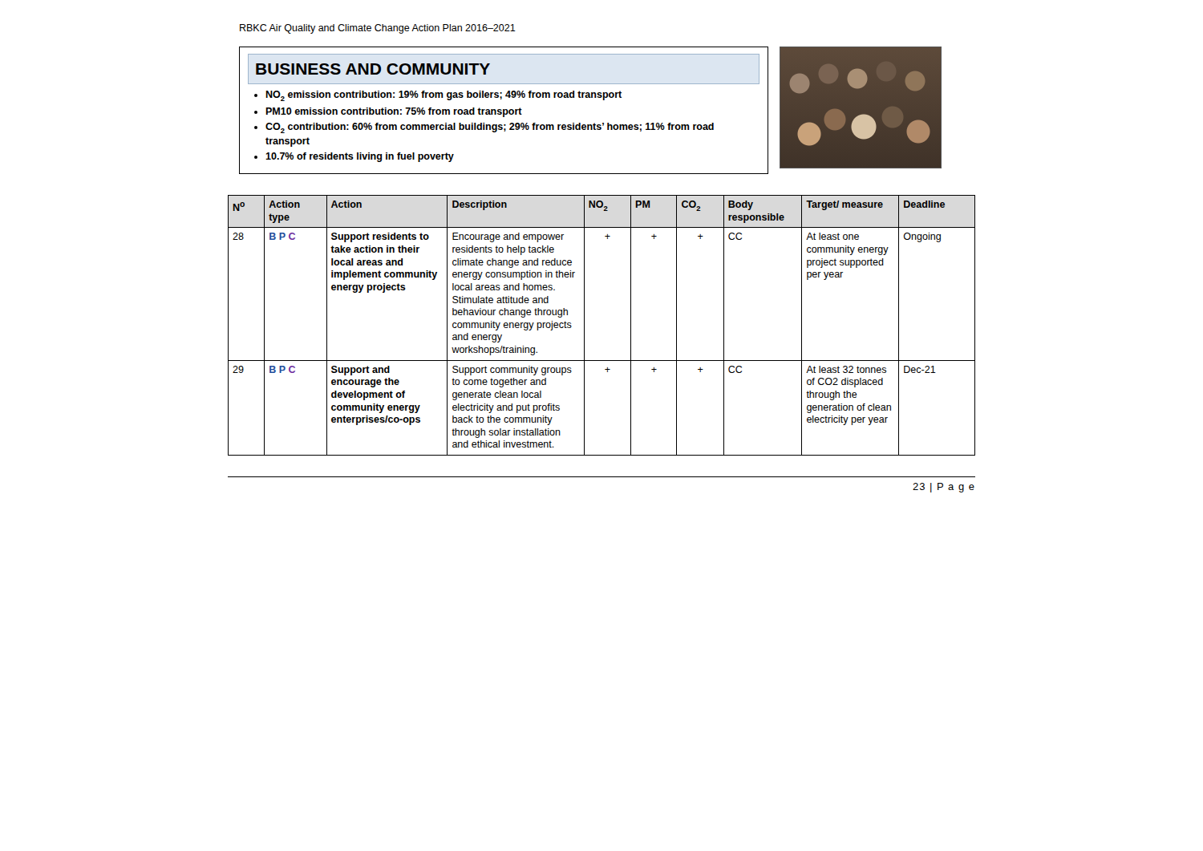RBKC Air Quality and Climate Change Action Plan 2016–2021
BUSINESS AND COMMUNITY
NO2 emission contribution: 19% from gas boilers; 49% from road transport
PM10 emission contribution: 75% from road transport
CO2 contribution: 60% from commercial buildings; 29% from residents’ homes; 11% from road transport
10.7% of residents living in fuel poverty
| N o | Action type | Action | Description | NO 2 | PM | CO 2 | Body responsible | Target/ measure | Deadline |
| --- | --- | --- | --- | --- | --- | --- | --- | --- | --- |
| 28 | B P C | Support residents to take action in their local areas and implement community energy projects | Encourage and empower residents to help tackle climate change and reduce energy consumption in their local areas and homes. Stimulate attitude and behaviour change through community energy projects and energy workshops/training. | + | + | + | CC | At least one community energy project supported per year | Ongoing |
| 29 | B P C | Support and encourage the development of community energy enterprises/co-ops | Support community groups to come together and generate clean local electricity and put profits back to the community through solar installation and ethical investment. | + | + | + | CC | At least 32 tonnes of CO2 displaced through the generation of clean electricity per year | Dec-21 |
23 | P a g e